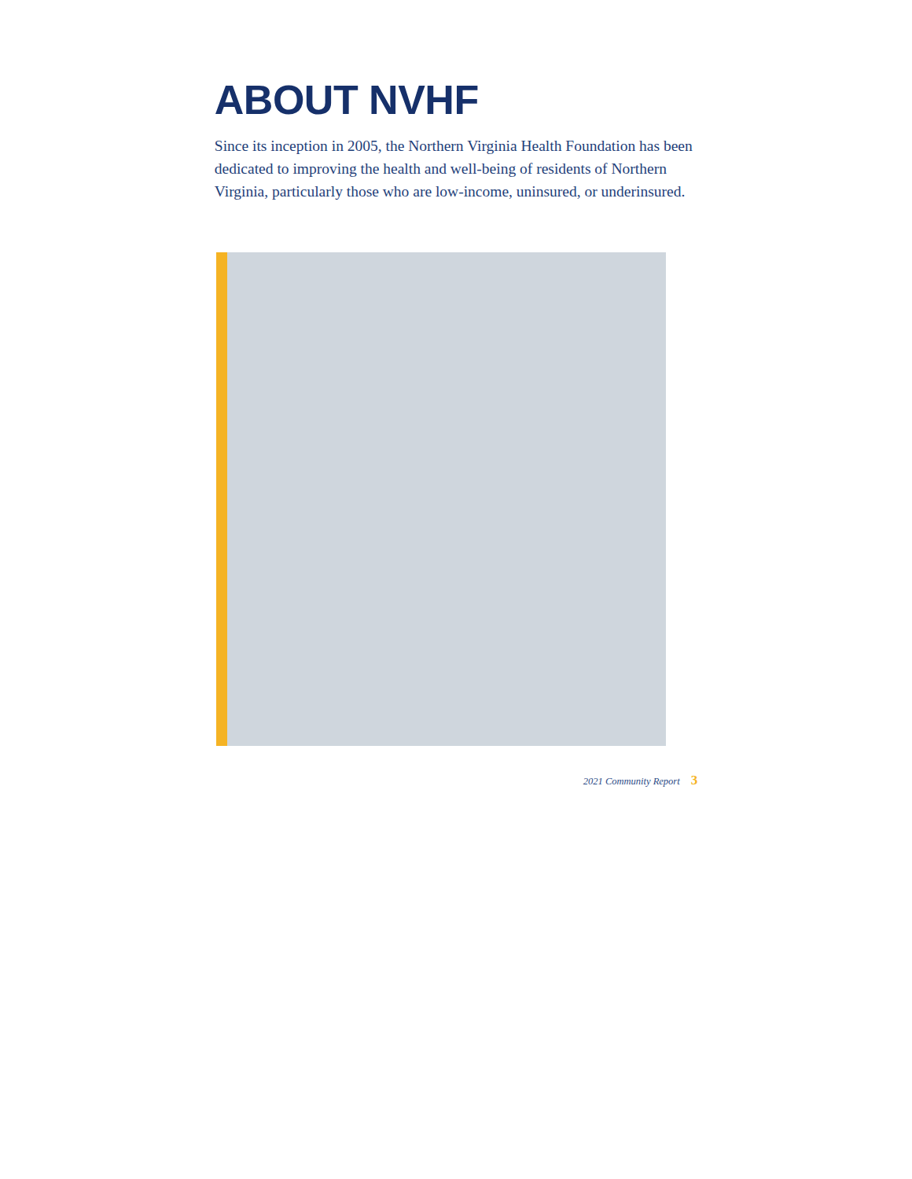ABOUT NVHF
Since its inception in 2005, the Northern Virginia Health Foundation has been dedicated to improving the health and well-being of residents of Northern Virginia, particularly those who are low-income, uninsured, or underinsured.
2021 Community Report 3